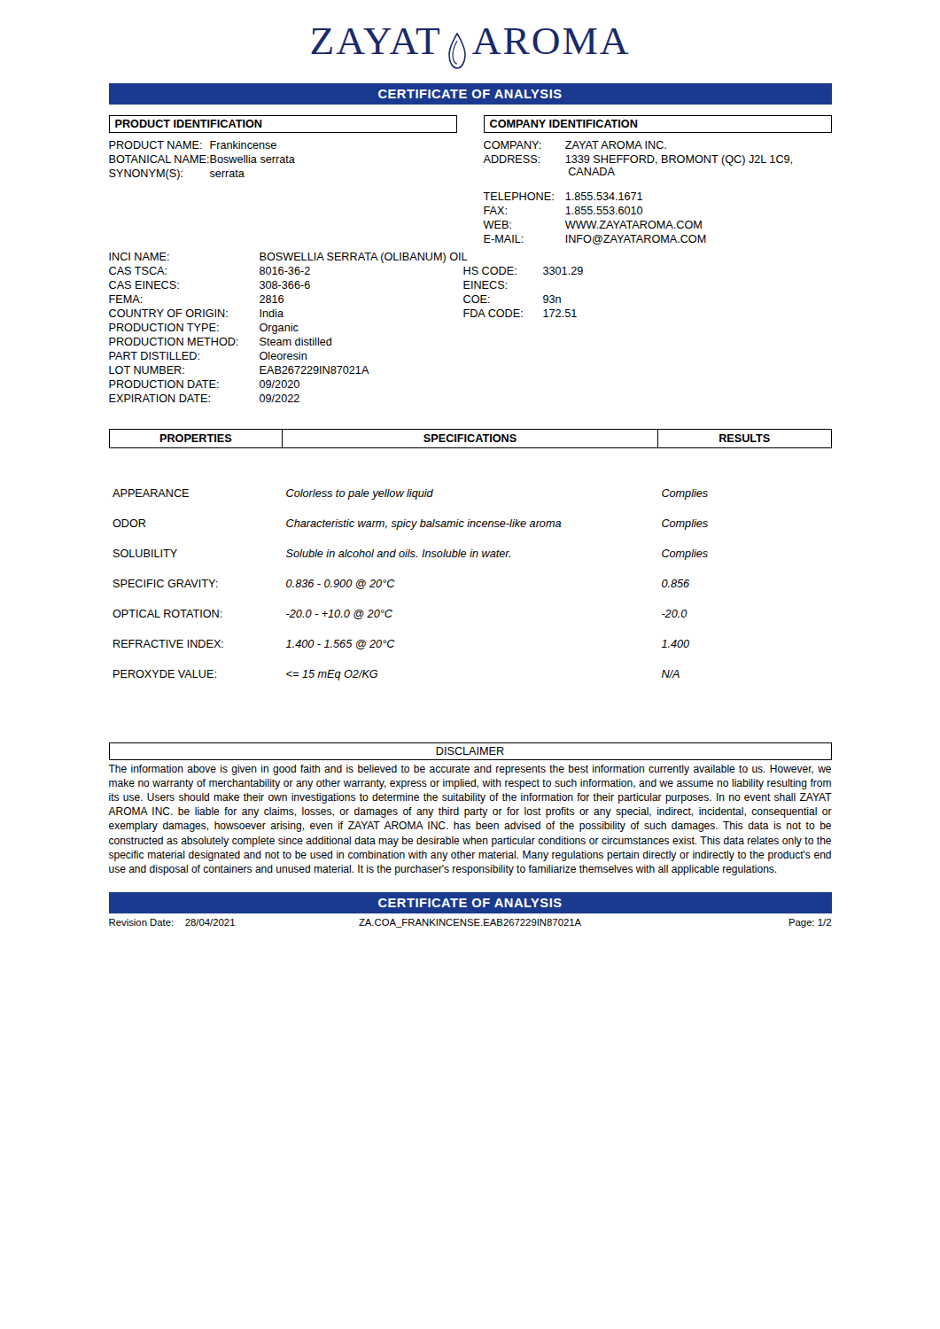ZAYAT AROMA
CERTIFICATE OF ANALYSIS
PRODUCT IDENTIFICATION
| PRODUCT NAME: | Frankincense |
| BOTANICAL NAME: | Boswellia serrata |
| SYNONYM(S): | serrata |
COMPANY IDENTIFICATION
| COMPANY: | ZAYAT AROMA INC. |
| ADDRESS: | 1339 SHEFFORD, BROMONT (QC) J2L 1C9, CANADA |
| TELEPHONE: | 1.855.534.1671 |
| FAX: | 1.855.553.6010 |
| WEB: | WWW.ZAYATAROMA.COM |
| E-MAIL: | INFO@ZAYATAROMA.COM |
| INCI NAME: | BOSWELLIA SERRATA (OLIBANUM) OIL |
| CAS TSCA: | 8016-36-2 | HS CODE: | 3301.29 |
| CAS EINECS: | 308-366-6 | EINECS: | |
| FEMA: | 2816 | COE: | 93n |
| COUNTRY OF ORIGIN: | India | FDA CODE: | 172.51 |
| PRODUCTION TYPE: | Organic |
| PRODUCTION METHOD: | Steam distilled |
| PART DISTILLED: | Oleoresin |
| LOT NUMBER: | EAB267229IN87021A |
| PRODUCTION DATE: | 09/2020 |
| EXPIRATION DATE: | 09/2022 |
| PROPERTIES | SPECIFICATIONS | RESULTS |
| --- | --- | --- |
| APPEARANCE | Colorless to pale yellow liquid | Complies |
| ODOR | Characteristic warm, spicy balsamic incense-like aroma | Complies |
| SOLUBILITY | Soluble in alcohol and oils. Insoluble in water. | Complies |
| SPECIFIC GRAVITY: | 0.836 - 0.900 @ 20°C | 0.856 |
| OPTICAL ROTATION: | -20.0 - +10.0 @ 20°C | -20.0 |
| REFRACTIVE INDEX: | 1.400 - 1.565 @ 20°C | 1.400 |
| PEROXYDE VALUE: | <= 15 mEq O2/KG | N/A |
DISCLAIMER
The information above is given in good faith and is believed to be accurate and represents the best information currently available to us. However, we make no warranty of merchantability or any other warranty, express or implied, with respect to such information, and we assume no liability resulting from its use. Users should make their own investigations to determine the suitability of the information for their particular purposes. In no event shall ZAYAT AROMA INC. be liable for any claims, losses, or damages of any third party or for lost profits or any special, indirect, incidental, consequential or exemplary damages, howsoever arising, even if ZAYAT AROMA INC. has been advised of the possibility of such damages. This data is not to be constructed as absolutely complete since additional data may be desirable when particular conditions or circumstances exist. This data relates only to the specific material designated and not to be used in combination with any other material. Many regulations pertain directly or indirectly to the product's end use and disposal of containers and unused material. It is the purchaser's responsibility to familiarize themselves with all applicable regulations.
CERTIFICATE OF ANALYSIS
Revision Date: 28/04/2021
Page: 1/2
ZA.COA_FRANKINCENSE.EAB267229IN87021A